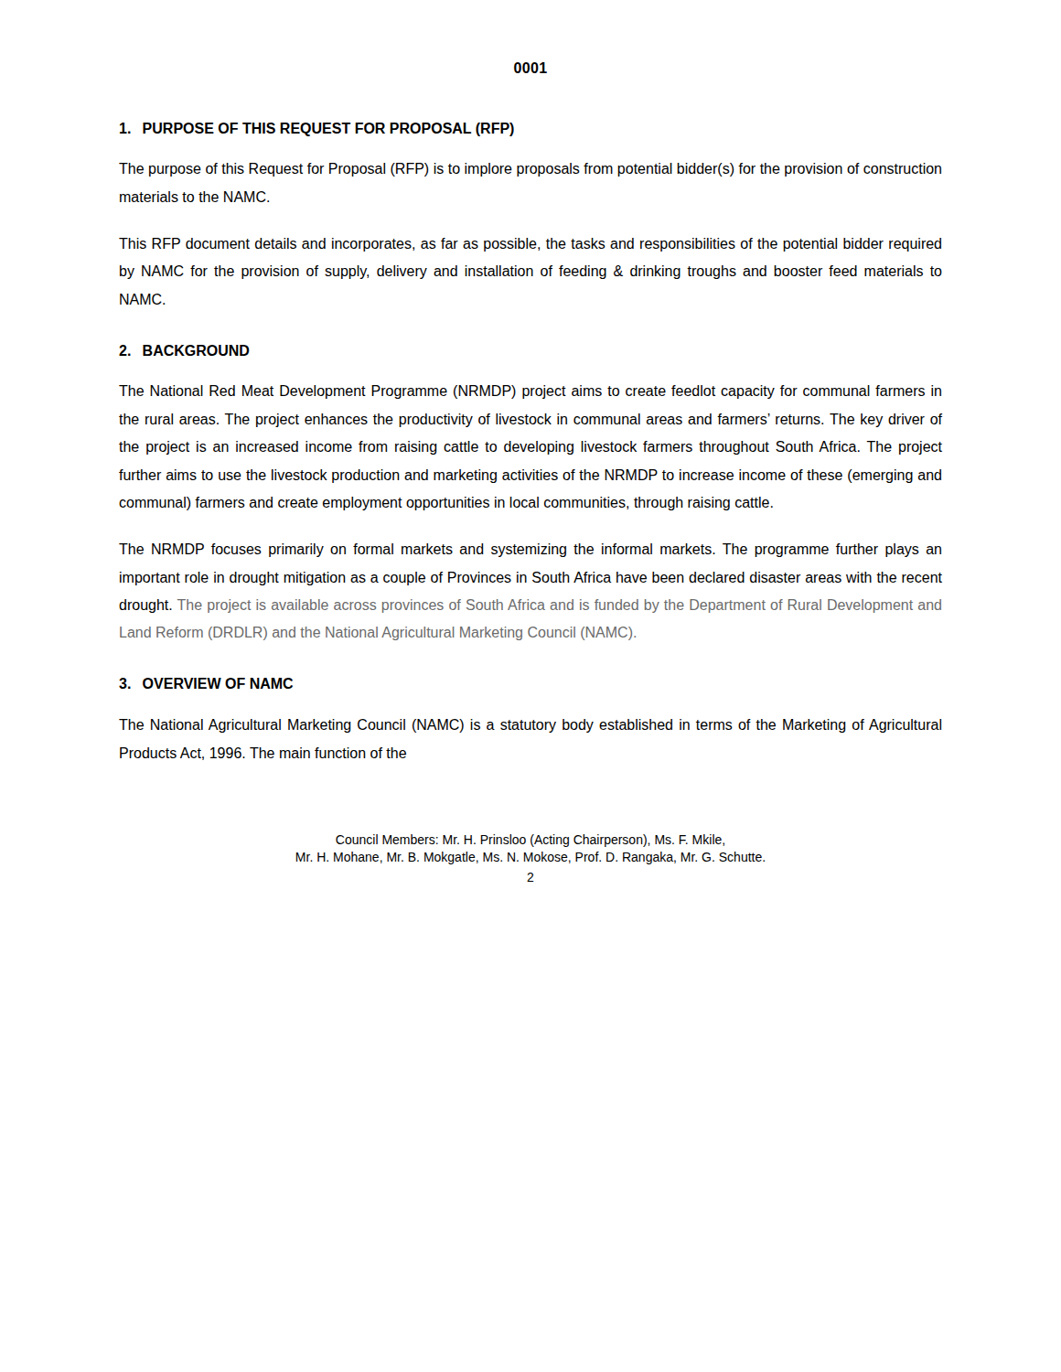0001
1. PURPOSE OF THIS REQUEST FOR PROPOSAL (RFP)
The purpose of this Request for Proposal (RFP) is to implore proposals from potential bidder(s) for the provision of construction materials to the NAMC.
This RFP document details and incorporates, as far as possible, the tasks and responsibilities of the potential bidder required by NAMC for the provision of supply, delivery and installation of feeding & drinking troughs and booster feed materials to NAMC.
2. BACKGROUND
The National Red Meat Development Programme (NRMDP) project aims to create feedlot capacity for communal farmers in the rural areas. The project enhances the productivity of livestock in communal areas and farmers’ returns. The key driver of the project is an increased income from raising cattle to developing livestock farmers throughout South Africa. The project further aims to use the livestock production and marketing activities of the NRMDP to increase income of these (emerging and communal) farmers and create employment opportunities in local communities, through raising cattle.
The NRMDP focuses primarily on formal markets and systemizing the informal markets. The programme further plays an important role in drought mitigation as a couple of Provinces in South Africa have been declared disaster areas with the recent drought. The project is available across provinces of South Africa and is funded by the Department of Rural Development and Land Reform (DRDLR) and the National Agricultural Marketing Council (NAMC).
3. OVERVIEW OF NAMC
The National Agricultural Marketing Council (NAMC) is a statutory body established in terms of the Marketing of Agricultural Products Act, 1996. The main function of the
Council Members: Mr. H. Prinsloo (Acting Chairperson), Ms. F. Mkile,
Mr. H. Mohane, Mr. B. Mokgatle, Ms. N. Mokose, Prof. D. Rangaka, Mr. G. Schutte.
2